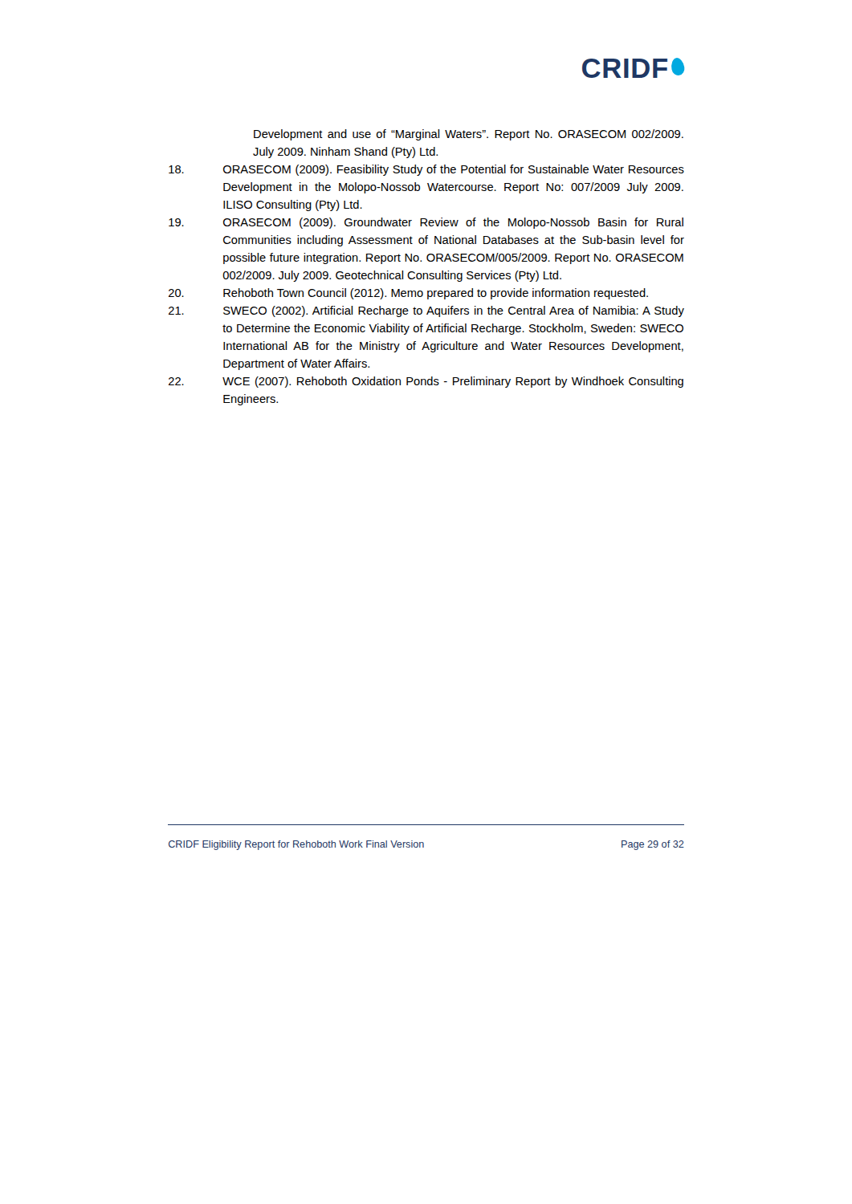CRIDF
Development and use of “Marginal Waters”. Report No. ORASECOM 002/2009. July 2009. Ninham Shand (Pty) Ltd.
18. ORASECOM (2009). Feasibility Study of the Potential for Sustainable Water Resources Development in the Molopo-Nossob Watercourse. Report No: 007/2009 July 2009. ILISO Consulting (Pty) Ltd.
19. ORASECOM (2009). Groundwater Review of the Molopo-Nossob Basin for Rural Communities including Assessment of National Databases at the Sub-basin level for possible future integration. Report No. ORASECOM/005/2009. Report No. ORASECOM 002/2009. July 2009. Geotechnical Consulting Services (Pty) Ltd.
20. Rehoboth Town Council (2012). Memo prepared to provide information requested.
21. SWECO (2002). Artificial Recharge to Aquifers in the Central Area of Namibia: A Study to Determine the Economic Viability of Artificial Recharge. Stockholm, Sweden: SWECO International AB for the Ministry of Agriculture and Water Resources Development, Department of Water Affairs.
22. WCE (2007). Rehoboth Oxidation Ponds - Preliminary Report by Windhoek Consulting Engineers.
CRIDF Eligibility Report for Rehoboth Work Final Version
Page 29 of 32